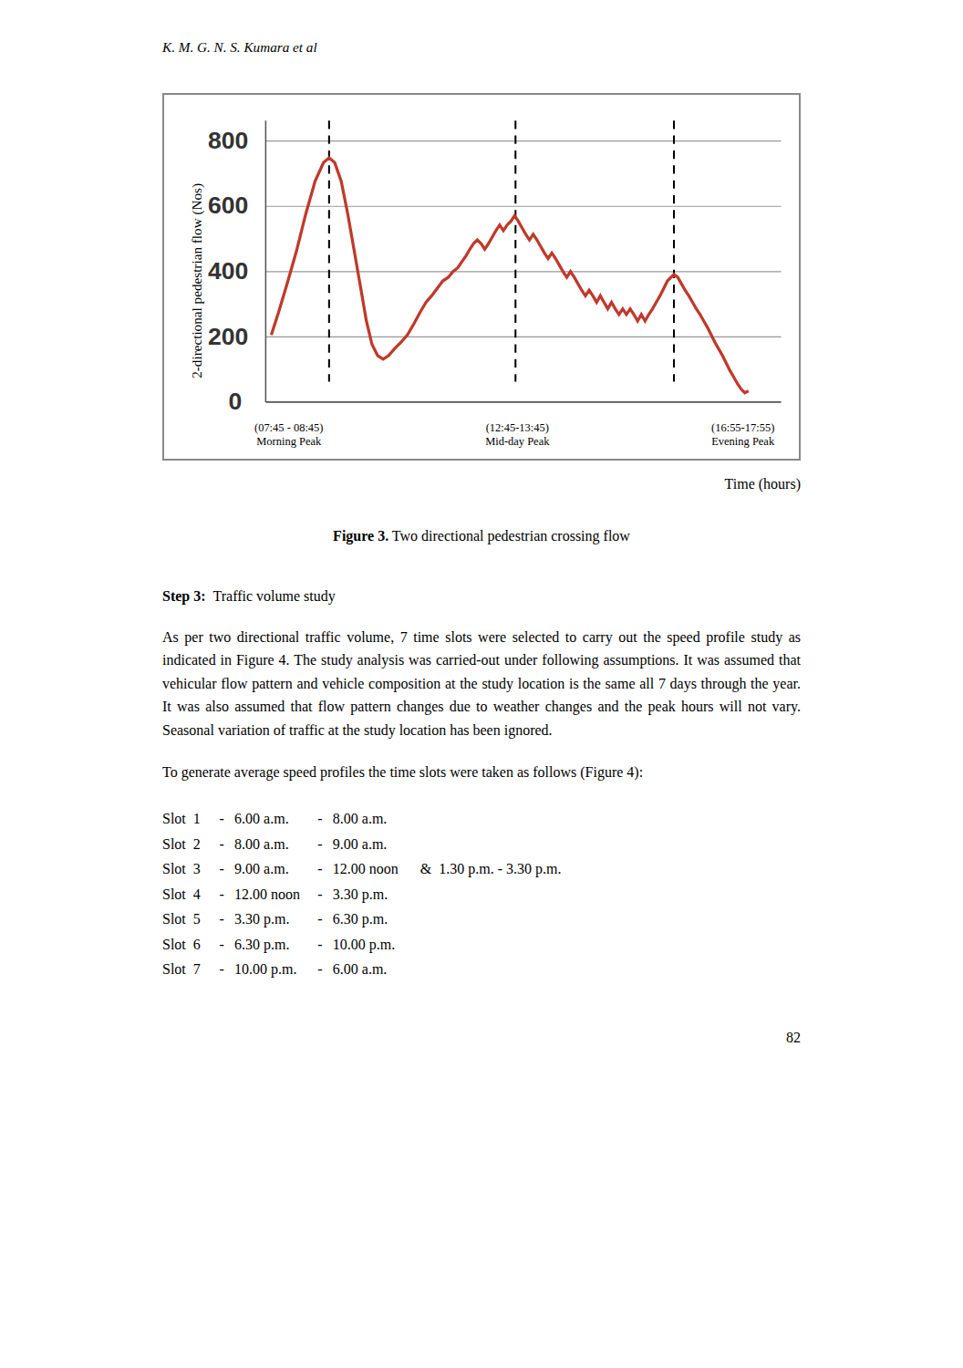K. M. G. N. S. Kumara et al
2-directional pedestrian flow (Nos)
800 600 400 200 0
(07:45 - 08:45)
Morning Peak
(12:45-13:45)
Mid-day Peak
(16:55-17:55)
Evening Peak
Time (hours)
Figure 3. Two directional pedestrian crossing flow
Step 3: Traffic volume study
As per two directional traffic volume, 7 time slots were selected to carry out the speed profile study as indicated in Figure 4. The study analysis was carried-out under following assumptions. It was assumed that vehicular flow pattern and vehicle composition at the study location is the same all 7 days through the year. It was also assumed that flow pattern changes due to weather changes and the peak hours will not vary. Seasonal variation of traffic at the study location has been ignored.
To generate average speed profiles the time slots were taken as follows (Figure 4):
| Slot 1 | - | 6.00 a.m. | - | 8.00 a.m. | |
| Slot 2 | - | 8.00 a.m. | - | 9.00 a.m. | |
| Slot 3 | - | 9.00 a.m. | - | 12.00 noon | & 1.30 p.m. - 3.30 p.m. |
| Slot 4 | - | 12.00 noon | - | 3.30 p.m. | |
| Slot 5 | - | 3.30 p.m. | - | 6.30 p.m. | |
| Slot 6 | - | 6.30 p.m. | - | 10.00 p.m. | |
| Slot 7 | - | 10.00 p.m. | - | 6.00 a.m. | |
82